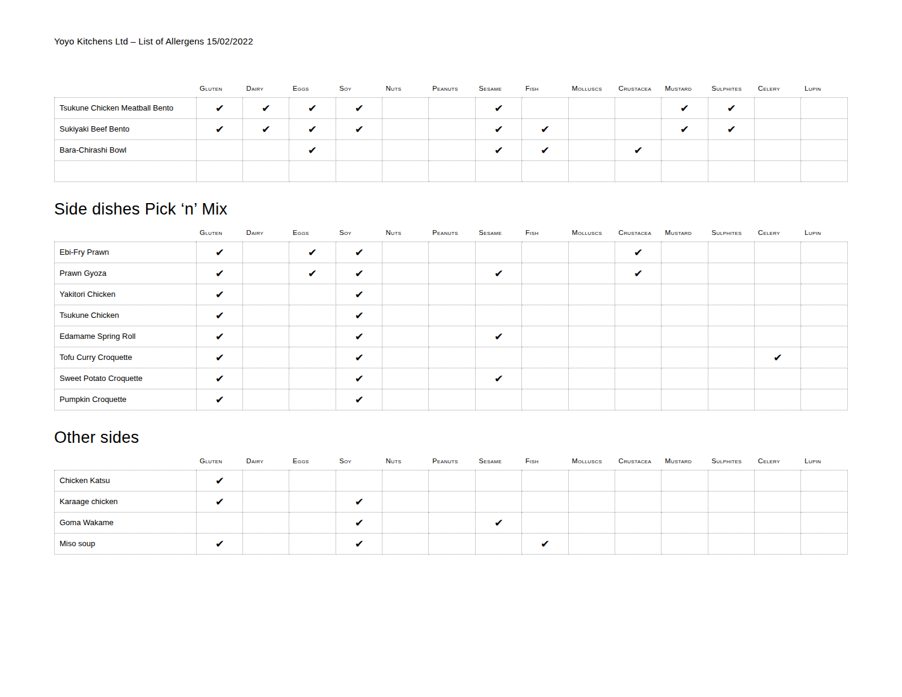Yoyo Kitchens Ltd – List of Allergens 15/02/2022
| | Gluten | Dairy | Eggs | Soy | Nuts | Peanuts | Sesame | Fish | Molluscs | Crustacea | Mustard | Sulphites | Celery | Lupin |
| --- | --- | --- | --- | --- | --- | --- | --- | --- | --- | --- | --- | --- | --- | --- |
| Tsukune Chicken Meatball Bento | ✔ | ✔ | ✔ | ✔ | | | ✔ | | | | ✔ | ✔ | | |
| Sukiyaki Beef Bento | ✔ | ✔ | ✔ | ✔ | | | ✔ | ✔ | | | ✔ | ✔ | | |
| Bara-Chirashi Bowl | | | ✔ | | | | ✔ | ✔ | | ✔ | | | | |
Side dishes Pick ‘n’ Mix
| | Gluten | Dairy | Eggs | Soy | Nuts | Peanuts | Sesame | Fish | Molluscs | Crustacea | Mustard | Sulphites | Celery | Lupin |
| --- | --- | --- | --- | --- | --- | --- | --- | --- | --- | --- | --- | --- | --- | --- |
| Ebi-Fry Prawn | ✔ | | ✔ | ✔ | | | | | | ✔ | | | | |
| Prawn Gyoza | ✔ | | ✔ | ✔ | | | ✔ | | | ✔ | | | | |
| Yakitori Chicken | ✔ | | | ✔ | | | | | | | | | | |
| Tsukune Chicken | ✔ | | | ✔ | | | | | | | | | | |
| Edamame Spring Roll | ✔ | | | ✔ | | | ✔ | | | | | | | |
| Tofu Curry Croquette | ✔ | | | ✔ | | | | | | | | | ✔ | |
| Sweet Potato Croquette | ✔ | | | ✔ | | | ✔ | | | | | | | |
| Pumpkin Croquette | ✔ | | | ✔ | | | | | | | | | | |
Other sides
| | Gluten | Dairy | Eggs | Soy | Nuts | Peanuts | Sesame | Fish | Molluscs | Crustacea | Mustard | Sulphites | Celery | Lupin |
| --- | --- | --- | --- | --- | --- | --- | --- | --- | --- | --- | --- | --- | --- | --- |
| Chicken Katsu | ✔ | | | | | | | | | | | | | |
| Karaage chicken | ✔ | | | ✔ | | | | | | | | | | |
| Goma Wakame | | | | ✔ | | | ✔ | | | | | | | |
| Miso soup | ✔ | | | ✔ | | | | ✔ | | | | | | |